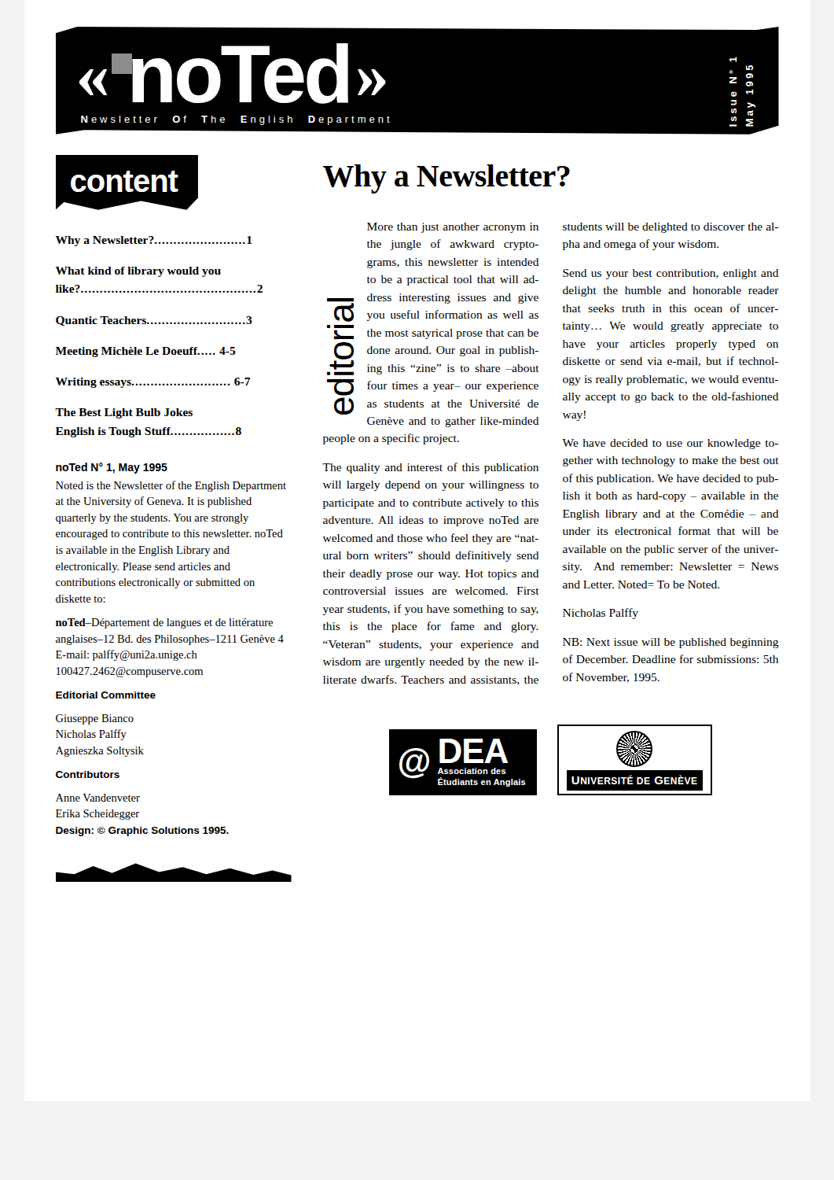« noTed »
Newsletter Of The English Department
Issue N° 1
May 1995
content
Why a Newsletter?........................ 1
What kind of library would you like?.............................................. 2
Quantic Teachers.......................... 3
Meeting Michèle Le Doeuff..... 4-5
Writing essays.......................... 6-7
The Best Light Bulb Jokes
English is Tough Stuff................. 8
noTed N° 1, May 1995
Noted is the Newsletter of the English Department at the University of Geneva. It is published quarterly by the students. You are strongly encouraged to contribute to this newsletter. noTed is available in the English Library and electronically. Please send articles and contributions electronically or submitted on diskette to:
noTed–Département de langues et de littérature anglaises–12 Bd. des Philosophes–1211 Genève 4
E-mail: palffy@uni2a.unige.ch
100427.2462@compuserve.com
Editorial Committee
Giuseppe Bianco
Nicholas Palffy
Agnieszka Soltysik
Contributors
Anne Vandenveter
Erika Scheidegger
Design: © Graphic Solutions 1995.
Why a Newsletter?
editorial
More than just another acronym in the jungle of awkward cryptograms, this newsletter is intended to be a practical tool that will address interesting issues and give you useful information as well as the most satyrical prose that can be done around. Our goal in publishing this “zine” is to share –about four times a year– our experience as students at the Université de Genève and to gather like-minded people on a specific project.
The quality and interest of this publication will largely depend on your willingness to participate and to contribute actively to this adventure. All ideas to improve noTed are welcomed and those who feel they are “natural born writers” should definitively send their deadly prose our way. Hot topics and controversial issues are welcomed. First year students, if you have something to say, this is the place for fame and glory. “Veteran” students, your experience and wisdom are urgently needed by the new illiterate dwarfs. Teachers and assistants, the students will be delighted to discover the alpha and omega of your wisdom.
Send us your best contribution, enlight and delight the humble and honorable reader that seeks truth in this ocean of uncertainty… We would greatly appreciate to have your articles properly typed on diskette or send via e-mail, but if technology is really problematic, we would eventually accept to go back to the old-fashioned way!
We have decided to use our knowledge together with technology to make the best out of this publication. We have decided to publish it both as hard-copy – available in the English library and at the Comédie – and under its electronical format that will be available on the public server of the university. And remember: Newsletter = News and Letter. Noted= To be Noted.
Nicholas Palffy
NB: Next issue will be published beginning of December. Deadline for submissions: 5th of November, 1995.
@
DEA
Association des
Étudiants en Anglais
UNIVERSITÉ DE GENÈVE